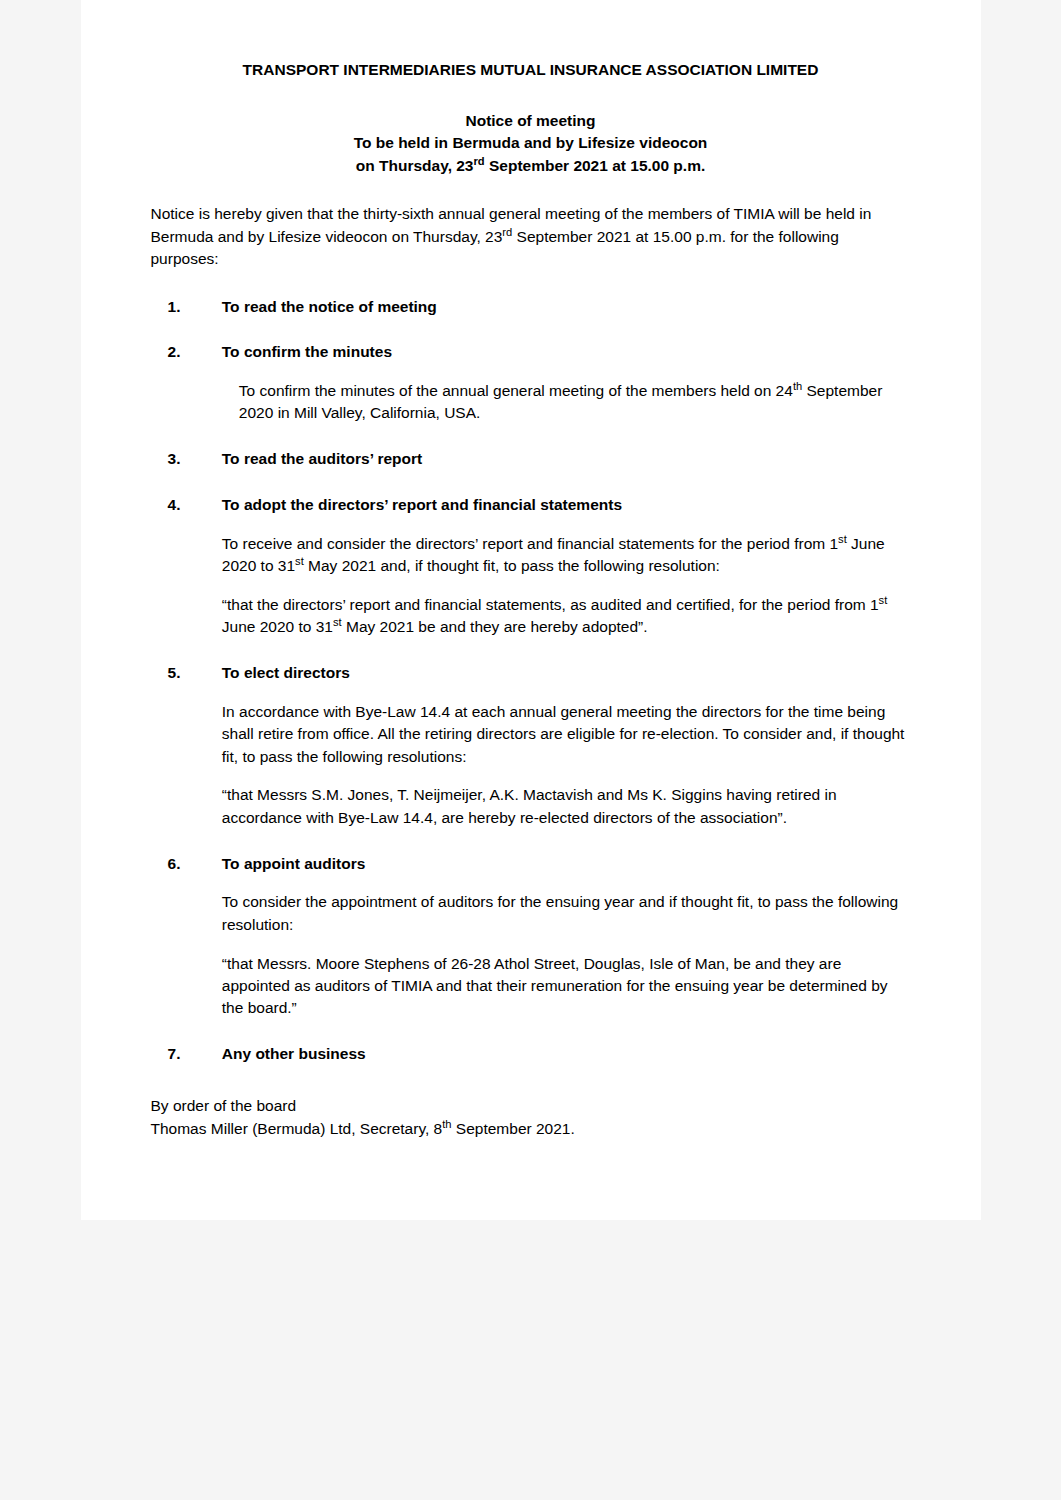TRANSPORT INTERMEDIARIES MUTUAL INSURANCE ASSOCIATION LIMITED
Notice of meeting To be held in Bermuda and by Lifesize videocon on Thursday, 23rd September 2021 at 15.00 p.m.
Notice is hereby given that the thirty-sixth annual general meeting of the members of TIMIA will be held in Bermuda and by Lifesize videocon on Thursday, 23rd September 2021 at 15.00 p.m. for the following purposes:
To read the notice of meeting
To confirm the minutes
To confirm the minutes of the annual general meeting of the members held on 24th September 2020 in Mill Valley, California, USA.
To read the auditors’ report
To adopt the directors’ report and financial statements
To receive and consider the directors’ report and financial statements for the period from 1st June 2020 to 31st May 2021 and, if thought fit, to pass the following resolution:
“that the directors’ report and financial statements, as audited and certified, for the period from 1st June 2020 to 31st May 2021 be and they are hereby adopted”.
To elect directors
In accordance with Bye-Law 14.4 at each annual general meeting the directors for the time being shall retire from office. All the retiring directors are eligible for re-election. To consider and, if thought fit, to pass the following resolutions:
“that Messrs S.M. Jones, T. Neijmeijer, A.K. Mactavish and Ms K. Siggins having retired in accordance with Bye-Law 14.4, are hereby re-elected directors of the association”.
To appoint auditors
To consider the appointment of auditors for the ensuing year and if thought fit, to pass the following resolution:
“that Messrs. Moore Stephens of 26-28 Athol Street, Douglas, Isle of Man, be and they are appointed as auditors of TIMIA and that their remuneration for the ensuing year be determined by the board.”
Any other business
By order of the board
Thomas Miller (Bermuda) Ltd, Secretary, 8th September 2021.